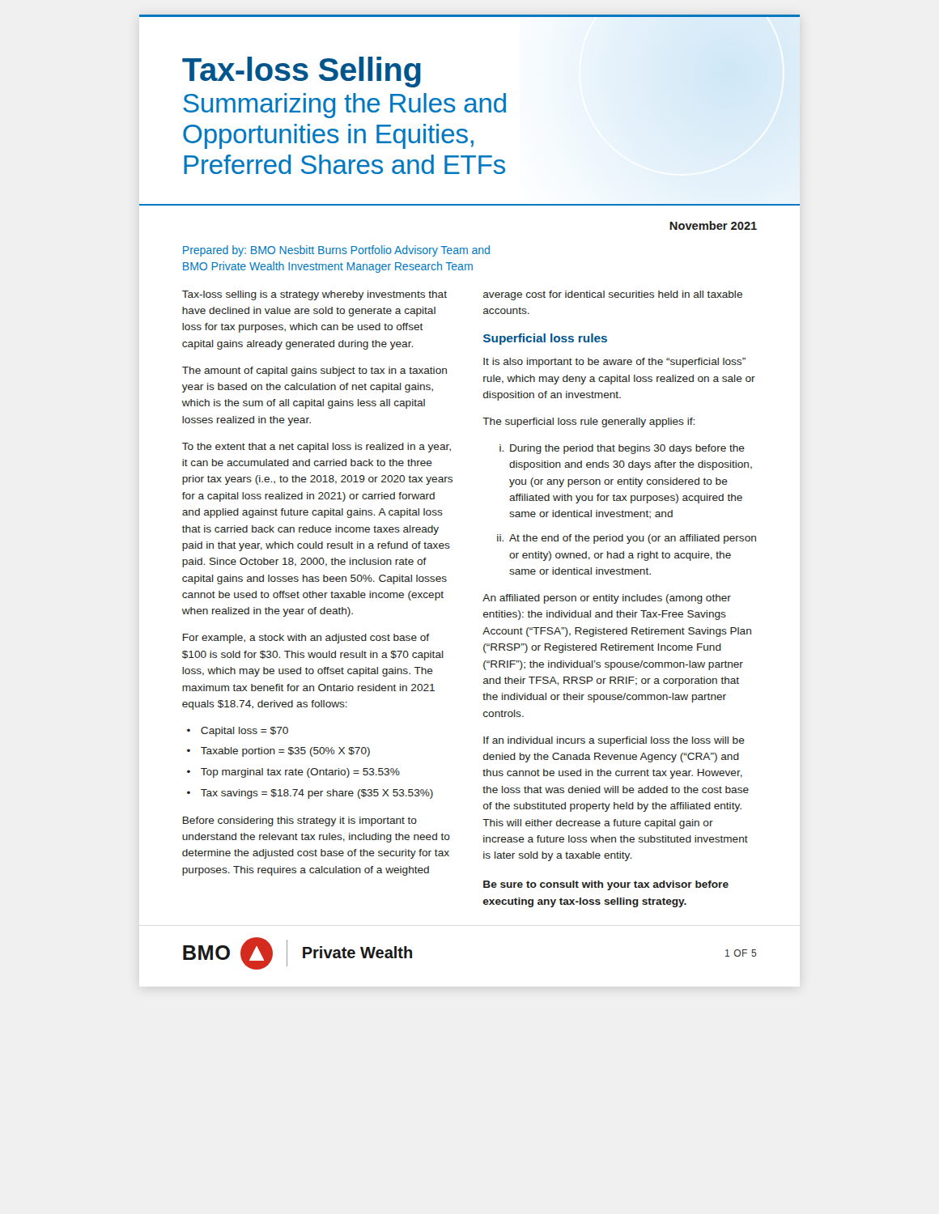Tax-loss Selling Summarizing the Rules and
Opportunities in Equities,
Preferred Shares and ETFs
November 2021
Prepared by: BMO Nesbitt Burns Portfolio Advisory Team and
BMO Private Wealth Investment Manager Research Team
Tax-loss selling is a strategy whereby investments that have declined in value are sold to generate a capital loss for tax purposes, which can be used to offset capital gains already generated during the year.
The amount of capital gains subject to tax in a taxation year is based on the calculation of net capital gains, which is the sum of all capital gains less all capital losses realized in the year.
To the extent that a net capital loss is realized in a year, it can be accumulated and carried back to the three prior tax years (i.e., to the 2018, 2019 or 2020 tax years for a capital loss realized in 2021) or carried forward and applied against future capital gains. A capital loss that is carried back can reduce income taxes already paid in that year, which could result in a refund of taxes paid. Since October 18, 2000, the inclusion rate of capital gains and losses has been 50%. Capital losses cannot be used to offset other taxable income (except when realized in the year of death).
For example, a stock with an adjusted cost base of $100 is sold for $30. This would result in a $70 capital loss, which may be used to offset capital gains. The maximum tax benefit for an Ontario resident in 2021 equals $18.74, derived as follows:
Capital loss = $70
Taxable portion = $35 (50% X $70)
Top marginal tax rate (Ontario) = 53.53%
Tax savings = $18.74 per share ($35 X 53.53%)
Before considering this strategy it is important to understand the relevant tax rules, including the need to determine the adjusted cost base of the security for tax purposes. This requires a calculation of a weighted average cost for identical securities held in all taxable accounts.
Superficial loss rules
It is also important to be aware of the “superficial loss” rule, which may deny a capital loss realized on a sale or disposition of an investment.
The superficial loss rule generally applies if:
During the period that begins 30 days before the disposition and ends 30 days after the disposition, you (or any person or entity considered to be affiliated with you for tax purposes) acquired the same or identical investment; and
At the end of the period you (or an affiliated person or entity) owned, or had a right to acquire, the same or identical investment.
An affiliated person or entity includes (among other entities): the individual and their Tax-Free Savings Account (“TFSA”), Registered Retirement Savings Plan (“RRSP”) or Registered Retirement Income Fund (“RRIF”); the individual’s spouse/common-law partner and their TFSA, RRSP or RRIF; or a corporation that the individual or their spouse/common-law partner controls.
If an individual incurs a superficial loss the loss will be denied by the Canada Revenue Agency (“CRA”) and thus cannot be used in the current tax year. However, the loss that was denied will be added to the cost base of the substituted property held by the affiliated entity. This will either decrease a future capital gain or increase a future loss when the substituted investment is later sold by a taxable entity.
Be sure to consult with your tax advisor before executing any tax-loss selling strategy.
BMO Private Wealth
1 OF 5